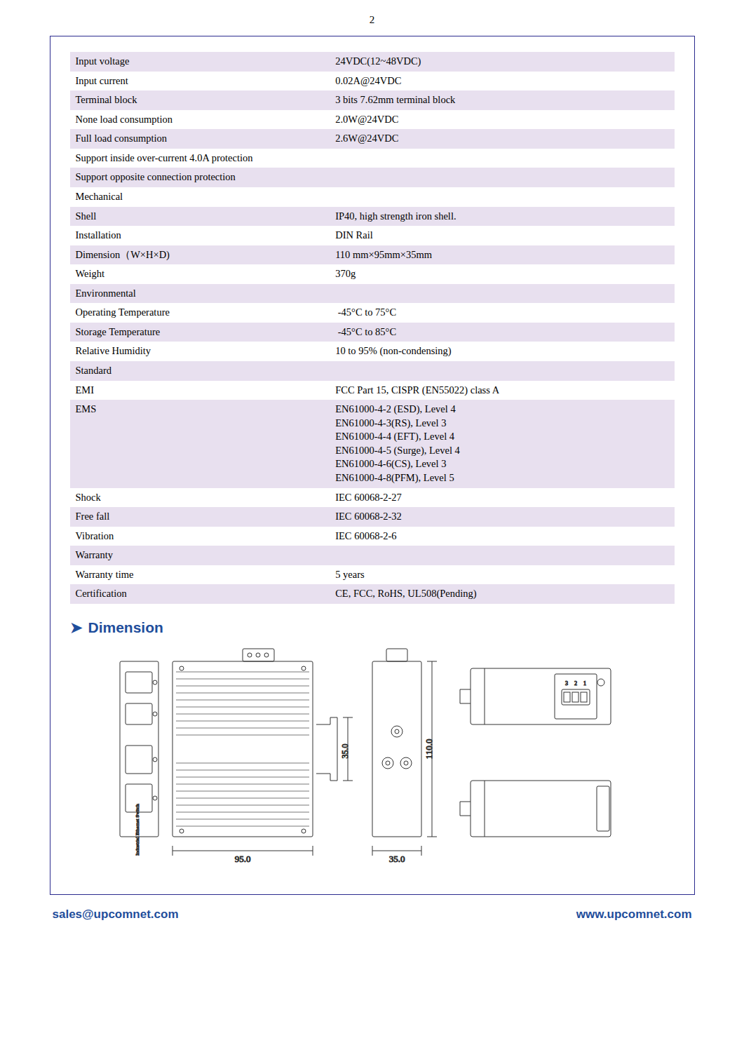2
| Input voltage | 24VDC(12~48VDC) |
| Input current | 0.02A@24VDC |
| Terminal block | 3 bits 7.62mm terminal block |
| None load consumption | 2.0W@24VDC |
| Full load consumption | 2.6W@24VDC |
| Support inside over-current 4.0A protection | |
| Support opposite connection protection | |
| Mechanical | |
| Shell | IP40, high strength iron shell. |
| Installation | DIN Rail |
| Dimension（W×H×D) | 110 mm×95mm×35mm |
| Weight | 370g |
| Environmental | |
| Operating Temperature | -45°C to 75°C |
| Storage Temperature | -45°C to 85°C |
| Relative Humidity | 10 to 95% (non-condensing) |
| Standard | |
| EMI | FCC Part 15, CISPR (EN55022) class A |
| EMS | EN61000-4-2 (ESD), Level 4 EN61000-4-3(RS), Level 3 EN61000-4-4 (EFT), Level 4 EN61000-4-5 (Surge), Level 4 EN61000-4-6(CS), Level 3 EN61000-4-8(PFM), Level 5 |
| Shock | IEC 60068-2-27 |
| Free fall | IEC 60068-2-32 |
| Vibration | IEC 60068-2-6 |
| Warranty | |
| Warranty time | 5 years |
| Certification | CE, FCC, RoHS, UL508(Pending) |
➤Dimension
Industrial Ethernet Switch 95.0 35.0 110.0 35.0 3 2 1
sales@upcomnet.com www.upcomnet.com